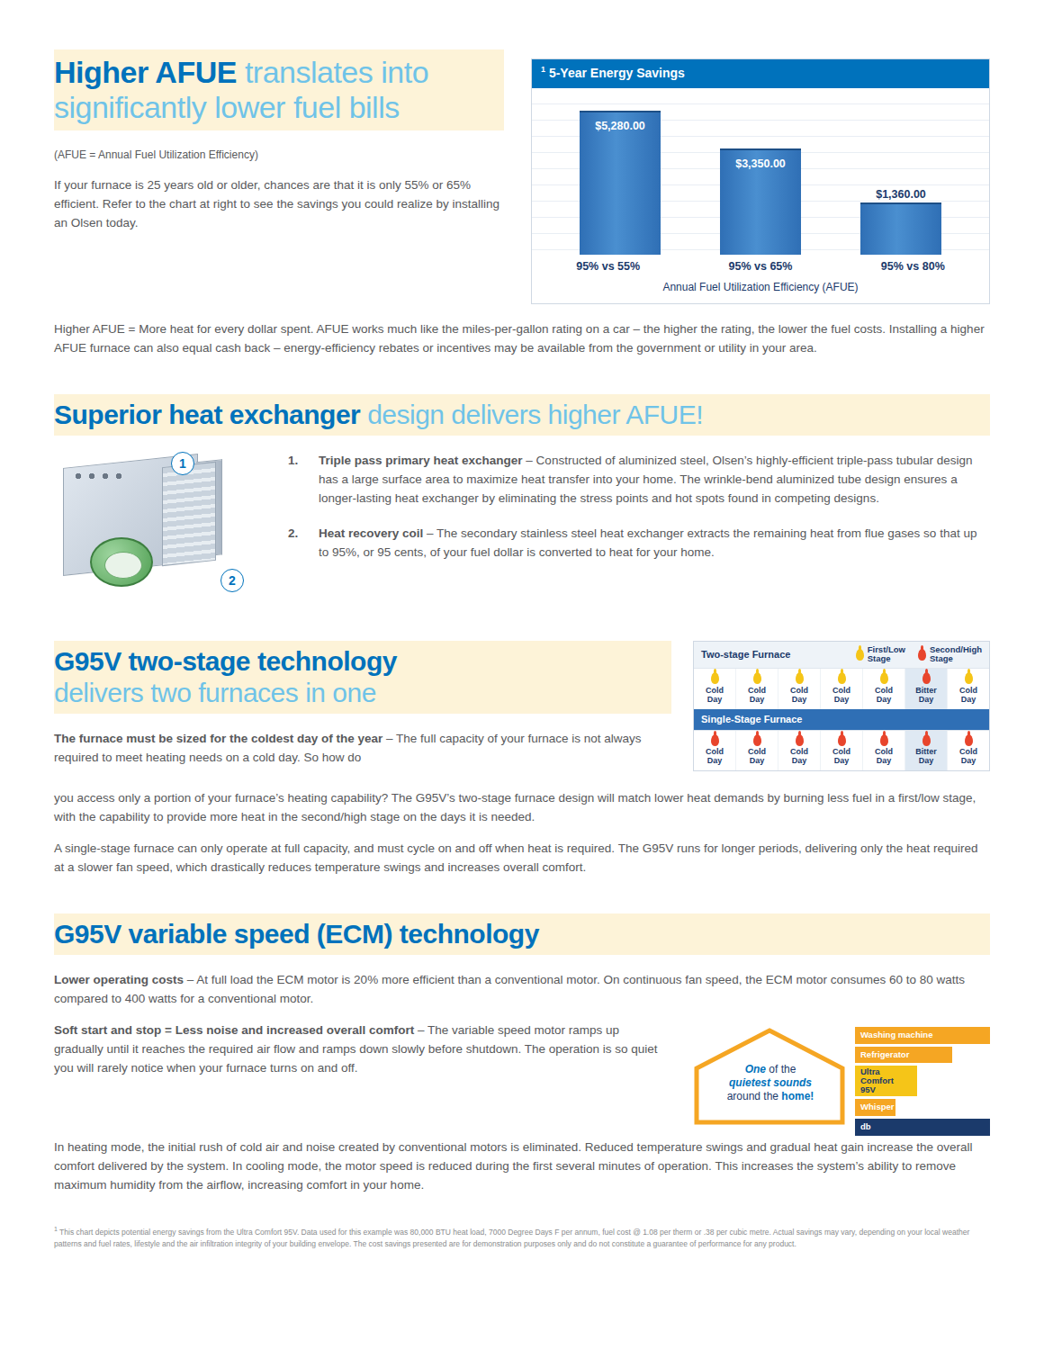Higher AFUE translates into
significantly lower fuel bills
(AFUE = Annual Fuel Utilization Efficiency)
If your furnace is 25 years old or older, chances are that it is only 55% or 65% efficient. Refer to the chart at right to see the savings you could realize by installing an Olsen today.
1 5-Year Energy Savings
$5,280.00
$3,350.00
$1,360.00
95% vs 55%
95% vs 65%
95% vs 80%
Annual Fuel Utilization Efficiency (AFUE)
Higher AFUE = More heat for every dollar spent. AFUE works much like the miles-per-gallon rating on a car – the higher the rating, the lower the fuel costs. Installing a higher AFUE furnace can also equal cash back – energy-efficiency rebates or incentives may be available from the government or utility in your area.
Superior heat exchanger design delivers higher AFUE!
1
2
Triple pass primary heat exchanger – Constructed of aluminized steel, Olsen’s highly-efficient triple-pass tubular design has a large surface area to maximize heat transfer into your home. The wrinkle-bend aluminized tube design ensures a longer-lasting heat exchanger by eliminating the stress points and hot spots found in competing designs.
Heat recovery coil – The secondary stainless steel heat exchanger extracts the remaining heat from flue gases so that up to 95%, or 95 cents, of your fuel dollar is converted to heat for your home.
G95V two-stage technology
delivers two furnaces in one
The furnace must be sized for the coldest day of the year – The full capacity of your furnace is not always required to meet heating needs on a cold day. So how do
Two-stage Furnace First/Low
Stage Second/High
Stage
Cold
Day
Cold
Day
Cold
Day
Cold
Day
Cold
Day
Bitter
Day
Cold
Day
Single-Stage Furnace
Cold
Day
Cold
Day
Cold
Day
Cold
Day
Cold
Day
Bitter
Day
Cold
Day
you access only a portion of your furnace’s heating capability? The G95V’s two-stage furnace design will match lower heat demands by burning less fuel in a first/low stage, with the capability to provide more heat in the second/high stage on the days it is needed.
A single-stage furnace can only operate at full capacity, and must cycle on and off when heat is required. The G95V runs for longer periods, delivering only the heat required at a slower fan speed, which drastically reduces temperature swings and increases overall comfort.
G95V variable speed (ECM) technology
Lower operating costs – At full load the ECM motor is 20% more efficient than a conventional motor. On continuous fan speed, the ECM motor consumes 60 to 80 watts compared to 400 watts for a conventional motor.
Soft start and stop = Less noise and increased overall comfort – The variable speed motor ramps up gradually until it reaches the required air flow and ramps down slowly before shutdown. The operation is so quiet you will rarely notice when your furnace turns on and off.
One of the
quietest sounds
around the home!
Washing machine
Refrigerator
Ultra
Comfort
95V
Whisper
db
In heating mode, the initial rush of cold air and noise created by conventional motors is eliminated. Reduced temperature swings and gradual heat gain increase the overall comfort delivered by the system. In cooling mode, the motor speed is reduced during the first several minutes of operation. This increases the system’s ability to remove maximum humidity from the airflow, increasing comfort in your home.
1 This chart depicts potential energy savings from the Ultra Comfort 95V. Data used for this example was 80,000 BTU heat load, 7000 Degree Days F per annum, fuel cost @ 1.08 per therm or .38 per cubic metre. Actual savings may vary, depending on your local weather patterns and fuel rates, lifestyle and the air infiltration integrity of your building envelope. The cost savings presented are for demonstration purposes only and do not constitute a guarantee of performance for any product.